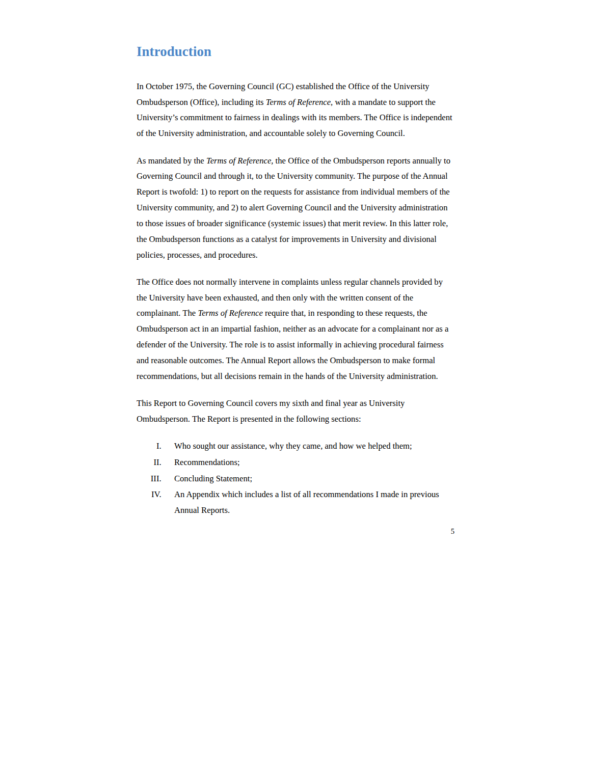Introduction
In October 1975, the Governing Council (GC) established the Office of the University Ombudsperson (Office), including its Terms of Reference, with a mandate to support the University’s commitment to fairness in dealings with its members. The Office is independent of the University administration, and accountable solely to Governing Council.
As mandated by the Terms of Reference, the Office of the Ombudsperson reports annually to Governing Council and through it, to the University community. The purpose of the Annual Report is twofold: 1) to report on the requests for assistance from individual members of the University community, and 2) to alert Governing Council and the University administration to those issues of broader significance (systemic issues) that merit review. In this latter role, the Ombudsperson functions as a catalyst for improvements in University and divisional policies, processes, and procedures.
The Office does not normally intervene in complaints unless regular channels provided by the University have been exhausted, and then only with the written consent of the complainant. The Terms of Reference require that, in responding to these requests, the Ombudsperson act in an impartial fashion, neither as an advocate for a complainant nor as a defender of the University. The role is to assist informally in achieving procedural fairness and reasonable outcomes. The Annual Report allows the Ombudsperson to make formal recommendations, but all decisions remain in the hands of the University administration.
This Report to Governing Council covers my sixth and final year as University Ombudsperson. The Report is presented in the following sections:
Who sought our assistance, why they came, and how we helped them;
Recommendations;
Concluding Statement;
An Appendix which includes a list of all recommendations I made in previous Annual Reports.
5